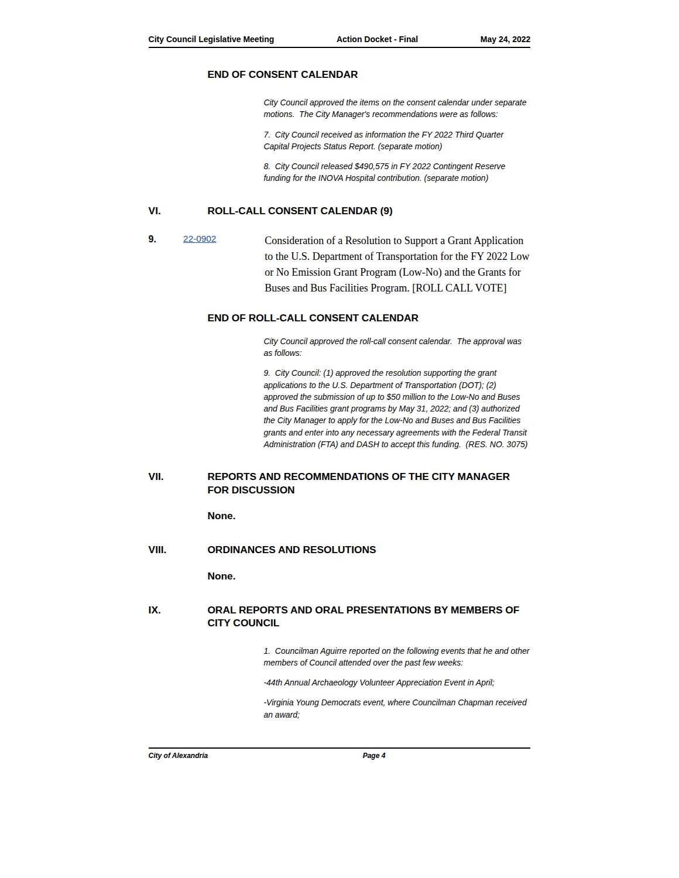City Council Legislative Meeting Action Docket - Final May 24, 2022
END OF CONSENT CALENDAR
City Council approved the items on the consent calendar under separate motions. The City Manager's recommendations were as follows:
7. City Council received as information the FY 2022 Third Quarter Capital Projects Status Report. (separate motion)
8. City Council released $490,575 in FY 2022 Contingent Reserve funding for the INOVA Hospital contribution. (separate motion)
VI.
ROLL-CALL CONSENT CALENDAR (9)
9.
22-0902
Consideration of a Resolution to Support a Grant Application to the U.S. Department of Transportation for the FY 2022 Low or No Emission Grant Program (Low-No) and the Grants for Buses and Bus Facilities Program. [ROLL CALL VOTE]
END OF ROLL-CALL CONSENT CALENDAR
City Council approved the roll-call consent calendar. The approval was as follows:
9. City Council: (1) approved the resolution supporting the grant applications to the U.S. Department of Transportation (DOT); (2) approved the submission of up to $50 million to the Low-No and Buses and Bus Facilities grant programs by May 31, 2022; and (3) authorized the City Manager to apply for the Low-No and Buses and Bus Facilities grants and enter into any necessary agreements with the Federal Transit Administration (FTA) and DASH to accept this funding. (RES. NO. 3075)
VII.
REPORTS AND RECOMMENDATIONS OF THE CITY MANAGER FOR DISCUSSION
None.
VIII.
ORDINANCES AND RESOLUTIONS
None.
IX.
ORAL REPORTS AND ORAL PRESENTATIONS BY MEMBERS OF CITY COUNCIL
1. Councilman Aguirre reported on the following events that he and other members of Council attended over the past few weeks:
-44th Annual Archaeology Volunteer Appreciation Event in April;
-Virginia Young Democrats event, where Councilman Chapman received an award;
City of Alexandria Page 4